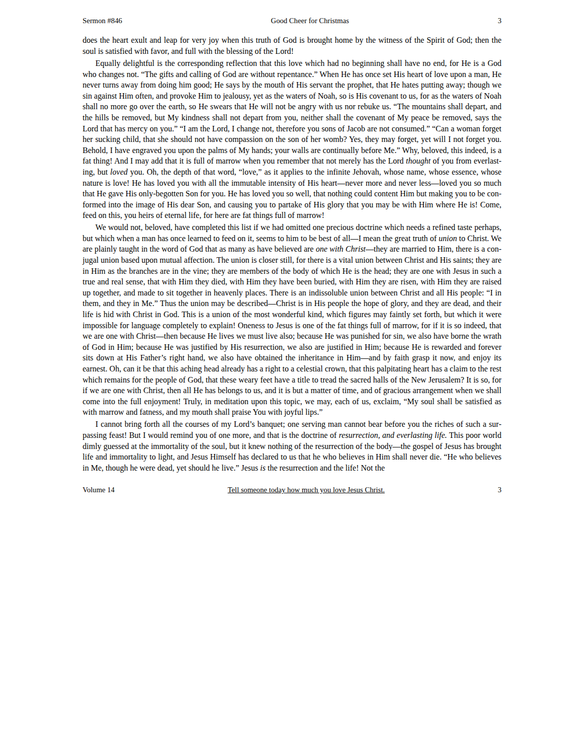Sermon #846 Good Cheer for Christmas 3
does the heart exult and leap for very joy when this truth of God is brought home by the witness of the Spirit of God; then the soul is satisfied with favor, and full with the blessing of the Lord!
Equally delightful is the corresponding reflection that this love which had no beginning shall have no end, for He is a God who changes not. “The gifts and calling of God are without repentance.” When He has once set His heart of love upon a man, He never turns away from doing him good; He says by the mouth of His servant the prophet, that He hates putting away; though we sin against Him often, and provoke Him to jealousy, yet as the waters of Noah, so is His covenant to us, for as the waters of Noah shall no more go over the earth, so He swears that He will not be angry with us nor rebuke us. “The mountains shall depart, and the hills be removed, but My kindness shall not depart from you, neither shall the covenant of My peace be removed, says the Lord that has mercy on you.” “I am the Lord, I change not, therefore you sons of Jacob are not consumed.” “Can a woman forget her sucking child, that she should not have compassion on the son of her womb? Yes, they may forget, yet will I not forget you. Behold, I have engraved you upon the palms of My hands; your walls are continually before Me.” Why, beloved, this indeed, is a fat thing! And I may add that it is full of marrow when you remember that not merely has the Lord thought of you from everlasting, but loved you. Oh, the depth of that word, “love,” as it applies to the infinite Jehovah, whose name, whose essence, whose nature is love! He has loved you with all the immutable intensity of His heart—never more and never less—loved you so much that He gave His only-begotten Son for you. He has loved you so well, that nothing could content Him but making you to be conformed into the image of His dear Son, and causing you to partake of His glory that you may be with Him where He is! Come, feed on this, you heirs of eternal life, for here are fat things full of marrow!
We would not, beloved, have completed this list if we had omitted one precious doctrine which needs a refined taste perhaps, but which when a man has once learned to feed on it, seems to him to be best of all—I mean the great truth of union to Christ. We are plainly taught in the word of God that as many as have believed are one with Christ—they are married to Him, there is a conjugal union based upon mutual affection. The union is closer still, for there is a vital union between Christ and His saints; they are in Him as the branches are in the vine; they are members of the body of which He is the head; they are one with Jesus in such a true and real sense, that with Him they died, with Him they have been buried, with Him they are risen, with Him they are raised up together, and made to sit together in heavenly places. There is an indissoluble union between Christ and all His people: “I in them, and they in Me.” Thus the union may be described—Christ is in His people the hope of glory, and they are dead, and their life is hid with Christ in God. This is a union of the most wonderful kind, which figures may faintly set forth, but which it were impossible for language completely to explain! Oneness to Jesus is one of the fat things full of marrow, for if it is so indeed, that we are one with Christ—then because He lives we must live also; because He was punished for sin, we also have borne the wrath of God in Him; because He was justified by His resurrection, we also are justified in Him; because He is rewarded and forever sits down at His Father’s right hand, we also have obtained the inheritance in Him—and by faith grasp it now, and enjoy its earnest. Oh, can it be that this aching head already has a right to a celestial crown, that this palpitating heart has a claim to the rest which remains for the people of God, that these weary feet have a title to tread the sacred halls of the New Jerusalem? It is so, for if we are one with Christ, then all He has belongs to us, and it is but a matter of time, and of gracious arrangement when we shall come into the full enjoyment! Truly, in meditation upon this topic, we may, each of us, exclaim, “My soul shall be satisfied as with marrow and fatness, and my mouth shall praise You with joyful lips.”
I cannot bring forth all the courses of my Lord’s banquet; one serving man cannot bear before you the riches of such a surpassing feast! But I would remind you of one more, and that is the doctrine of resurrection, and everlasting life. This poor world dimly guessed at the immortality of the soul, but it knew nothing of the resurrection of the body—the gospel of Jesus has brought life and immortality to light, and Jesus Himself has declared to us that he who believes in Him shall never die. “He who believes in Me, though he were dead, yet should he live.” Jesus is the resurrection and the life! Not the
Volume 14 Tell someone today how much you love Jesus Christ. 3